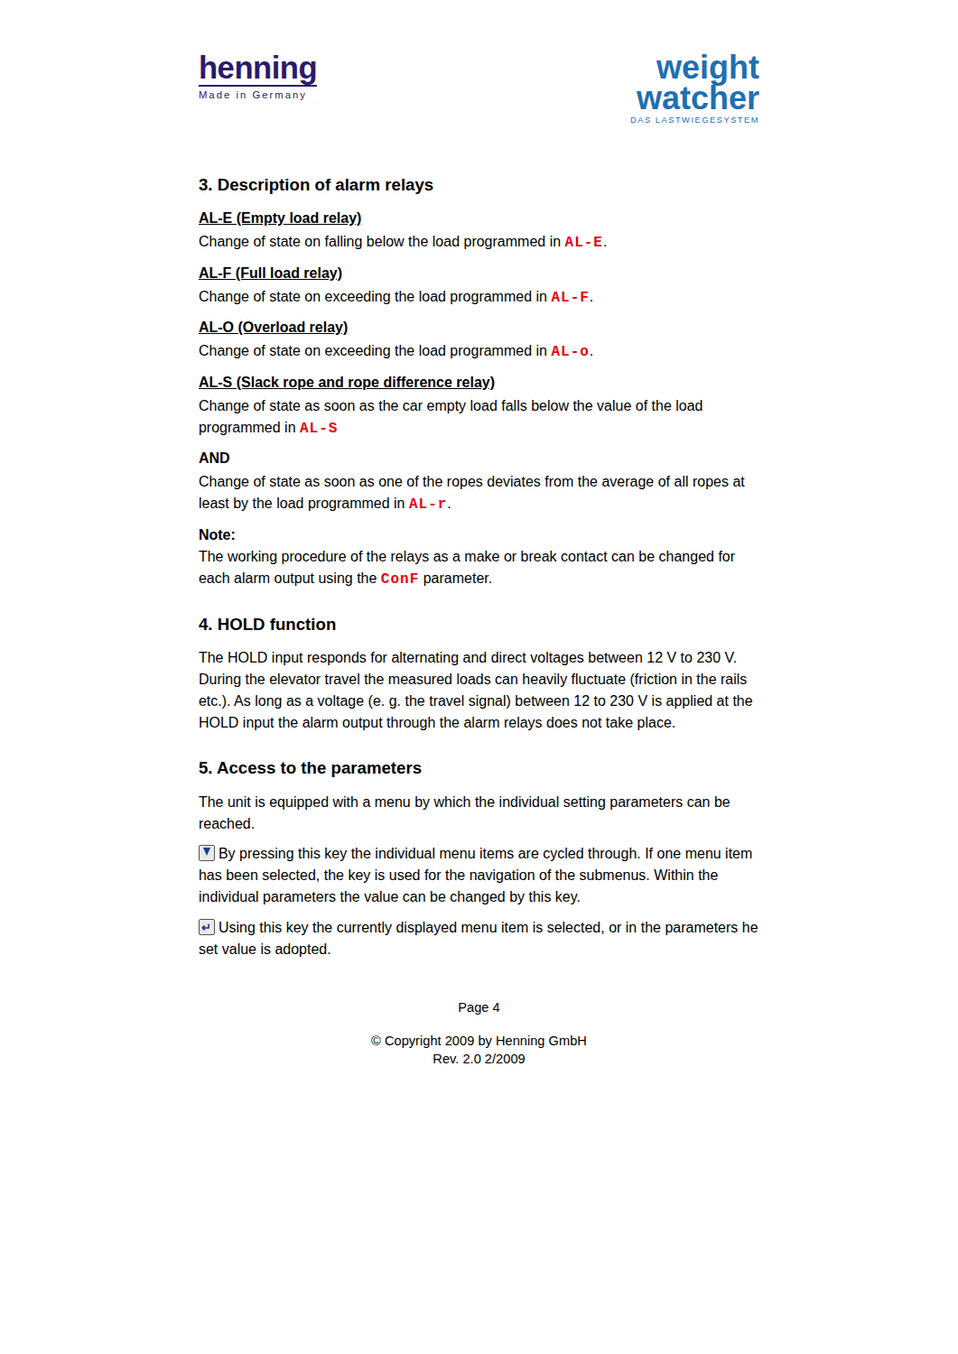henning
Made in Germany
weight watcher
DAS LASTWIEGESYSTEM
3. Description of alarm relays
AL-E (Empty load relay)
Change of state on falling below the load programmed in AL-E.
AL-F (Full load relay)
Change of state on exceeding the load programmed in AL-F.
AL-O (Overload relay)
Change of state on exceeding the load programmed in AL-o.
AL-S (Slack rope and rope difference relay)
Change of state as soon as the car empty load falls below the value of the load programmed in AL-S
AND
Change of state as soon as one of the ropes deviates from the average of all ropes at least by the load programmed in AL-r.
Note:
The working procedure of the relays as a make or break contact can be changed for each alarm output using the ConF parameter.
4. HOLD function
The HOLD input responds for alternating and direct voltages between 12 V to 230 V. During the elevator travel the measured loads can heavily fluctuate (friction in the rails etc.). As long as a voltage (e. g. the travel signal) between 12 to 230 V is applied at the HOLD input the alarm output through the alarm relays does not take place.
5. Access to the parameters
The unit is equipped with a menu by which the individual setting parameters can be reached.
By pressing this key the individual menu items are cycled through. If one menu item has been selected, the key is used for the navigation of the submenus. Within the individual parameters the value can be changed by this key.
Using this key the currently displayed menu item is selected, or in the parameters he set value is adopted.
Page 4
© Copyright 2009 by Henning GmbH
Rev. 2.0 2/2009